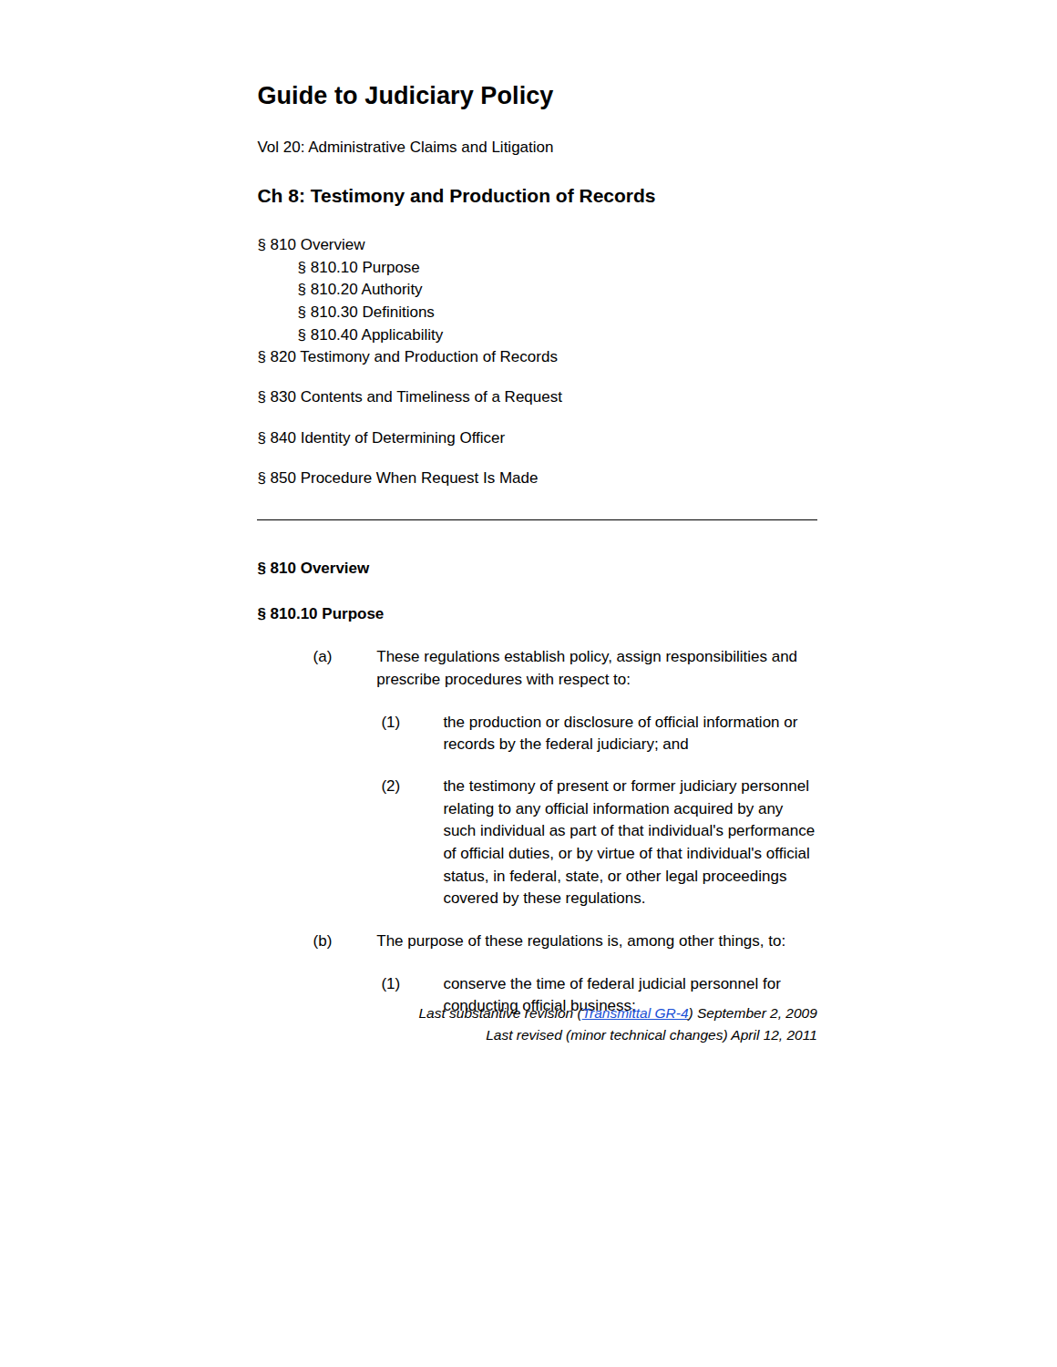Guide to Judiciary Policy
Vol 20: Administrative Claims and Litigation
Ch 8: Testimony and Production of Records
§ 810 Overview
§ 810.10 Purpose
§ 810.20 Authority
§ 810.30 Definitions
§ 810.40 Applicability
§ 820 Testimony and Production of Records
§ 830 Contents and Timeliness of a Request
§ 840 Identity of Determining Officer
§ 850 Procedure When Request Is Made
§ 810 Overview
§ 810.10 Purpose
| (a) | These regulations establish policy, assign responsibilities and prescribe procedures with respect to: |
| (1) | the production or disclosure of official information or records by the federal judiciary; and |
| (2) | the testimony of present or former judiciary personnel relating to any official information acquired by any such individual as part of that individual's performance of official duties, or by virtue of that individual's official status, in federal, state, or other legal proceedings covered by these regulations. |
| (b) | The purpose of these regulations is, among other things, to: |
| (1) | conserve the time of federal judicial personnel for conducting official business; |
Last substantive revision (Transmittal GR-4) September 2, 2009
Last revised (minor technical changes) April 12, 2011